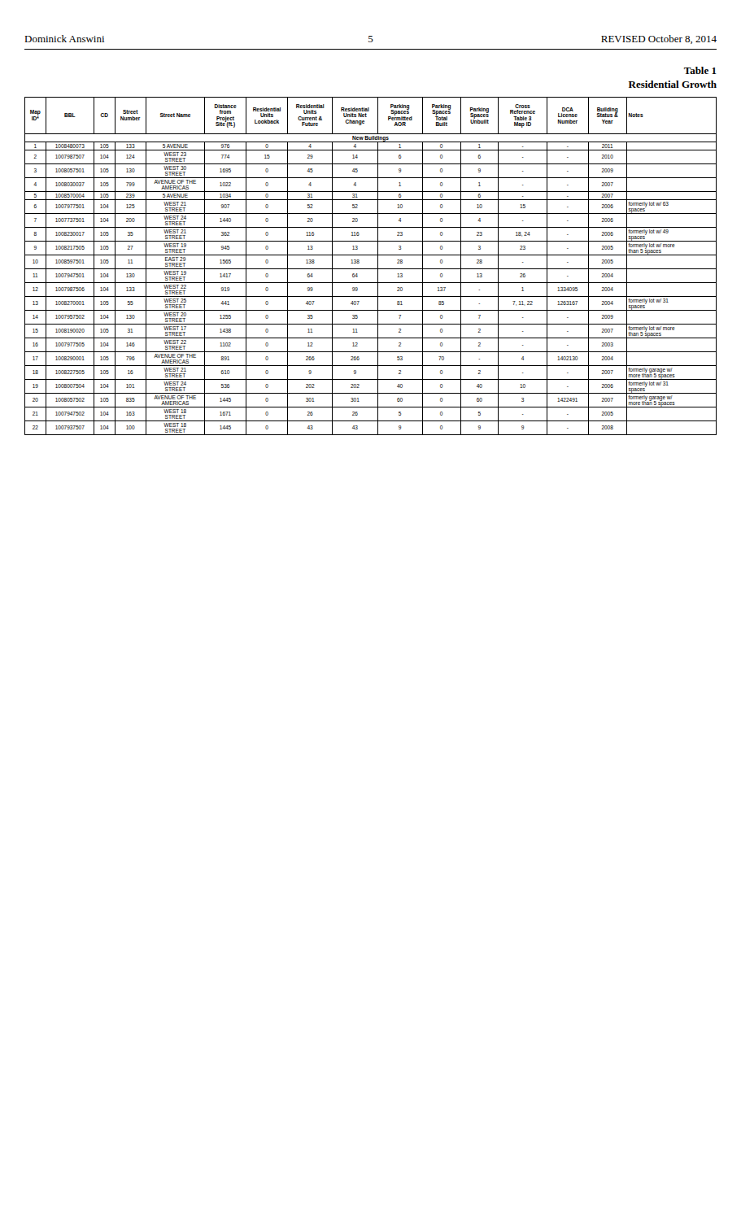Dominick Answini
5
REVISED October 8, 2014
Table 1
Residential Growth
| Map ID* | BBL | CD | Street Number | Street Name | Distance from Project Site (ft.) | Residential Units Lookback | Residential Units Current & Future | Residential Units Net Change | Parking Spaces Permitted AOR | Parking Spaces Total Built | Parking Spaces Unbuilt | Cross Reference Table 3 Map ID | DCA License Number | Building Status & Year | Notes |
| --- | --- | --- | --- | --- | --- | --- | --- | --- | --- | --- | --- | --- | --- | --- | --- |
| New Buildings |
| 1 | 1008480073 | 105 | 133 | 5 AVENUE | 976 | 0 | 4 | 4 | 1 | 0 | 1 | - | - | 2011 | |
| 2 | 1007987507 | 104 | 124 | WEST 23 STREET | 774 | 15 | 29 | 14 | 6 | 0 | 6 | - | - | 2010 | |
| 3 | 1008057501 | 105 | 130 | WEST 30 STREET | 1695 | 0 | 45 | 45 | 9 | 0 | 9 | - | - | 2009 | |
| 4 | 1008030037 | 105 | 799 | AVENUE OF THE AMERICAS | 1022 | 0 | 4 | 4 | 1 | 0 | 1 | - | - | 2007 | |
| 5 | 1008570004 | 105 | 239 | 5 AVENUE | 1034 | 0 | 31 | 31 | 6 | 0 | 6 | - | - | 2007 | |
| 6 | 1007977501 | 104 | 125 | WEST 21 STREET | 907 | 0 | 52 | 52 | 10 | 0 | 10 | 15 | - | 2006 | formerly lot w/ 63 spaces |
| 7 | 1007737501 | 104 | 200 | WEST 24 STREET | 1440 | 0 | 20 | 20 | 4 | 0 | 4 | - | - | 2006 | |
| 8 | 1008230017 | 105 | 35 | WEST 21 STREET | 362 | 0 | 116 | 116 | 23 | 0 | 23 | 18, 24 | - | 2006 | formerly lot w/ 49 spaces |
| 9 | 1008217505 | 105 | 27 | WEST 19 STREET | 945 | 0 | 13 | 13 | 3 | 0 | 3 | 23 | - | 2005 | formerly lot w/ more than 5 spaces |
| 10 | 1008597501 | 105 | 11 | EAST 29 STREET | 1565 | 0 | 138 | 138 | 28 | 0 | 28 | - | - | 2005 | |
| 11 | 1007947501 | 104 | 130 | WEST 19 STREET | 1417 | 0 | 64 | 64 | 13 | 0 | 13 | 26 | - | 2004 | |
| 12 | 1007987506 | 104 | 133 | WEST 22 STREET | 919 | 0 | 99 | 99 | 20 | 137 | - | 1 | 1334095 | 2004 | |
| 13 | 1008270001 | 105 | 55 | WEST 25 STREET | 441 | 0 | 407 | 407 | 81 | 85 | - | 7, 11, 22 | 1263167 | 2004 | formerly lot w/ 31 spaces |
| 14 | 1007957502 | 104 | 130 | WEST 20 STREET | 1255 | 0 | 35 | 35 | 7 | 0 | 7 | - | - | 2009 | |
| 15 | 1008190020 | 105 | 31 | WEST 17 STREET | 1438 | 0 | 11 | 11 | 2 | 0 | 2 | - | - | 2007 | formerly lot w/ more than 5 spaces |
| 16 | 1007977505 | 104 | 146 | WEST 22 STREET | 1102 | 0 | 12 | 12 | 2 | 0 | 2 | - | - | 2003 | |
| 17 | 1008290001 | 105 | 796 | AVENUE OF THE AMERICAS | 891 | 0 | 266 | 266 | 53 | 70 | - | 4 | 1402130 | 2004 | |
| 18 | 1008227505 | 105 | 16 | WEST 21 STREET | 610 | 0 | 9 | 9 | 2 | 0 | 2 | - | - | 2007 | formerly garage w/ more than 5 spaces |
| 19 | 1008007504 | 104 | 101 | WEST 24 STREET | 536 | 0 | 202 | 202 | 40 | 0 | 40 | 10 | - | 2006 | formerly lot w/ 31 spaces |
| 20 | 1008057502 | 105 | 835 | AVENUE OF THE AMERICAS | 1445 | 0 | 301 | 301 | 60 | 0 | 60 | 3 | 1422491 | 2007 | formerly garage w/ more than 5 spaces |
| 21 | 1007947502 | 104 | 163 | WEST 18 STREET | 1671 | 0 | 26 | 26 | 5 | 0 | 5 | - | - | 2005 | |
| 22 | 1007937507 | 104 | 100 | WEST 18 STREET | 1445 | 0 | 43 | 43 | 9 | 0 | 9 | 9 | - | 2008 | |